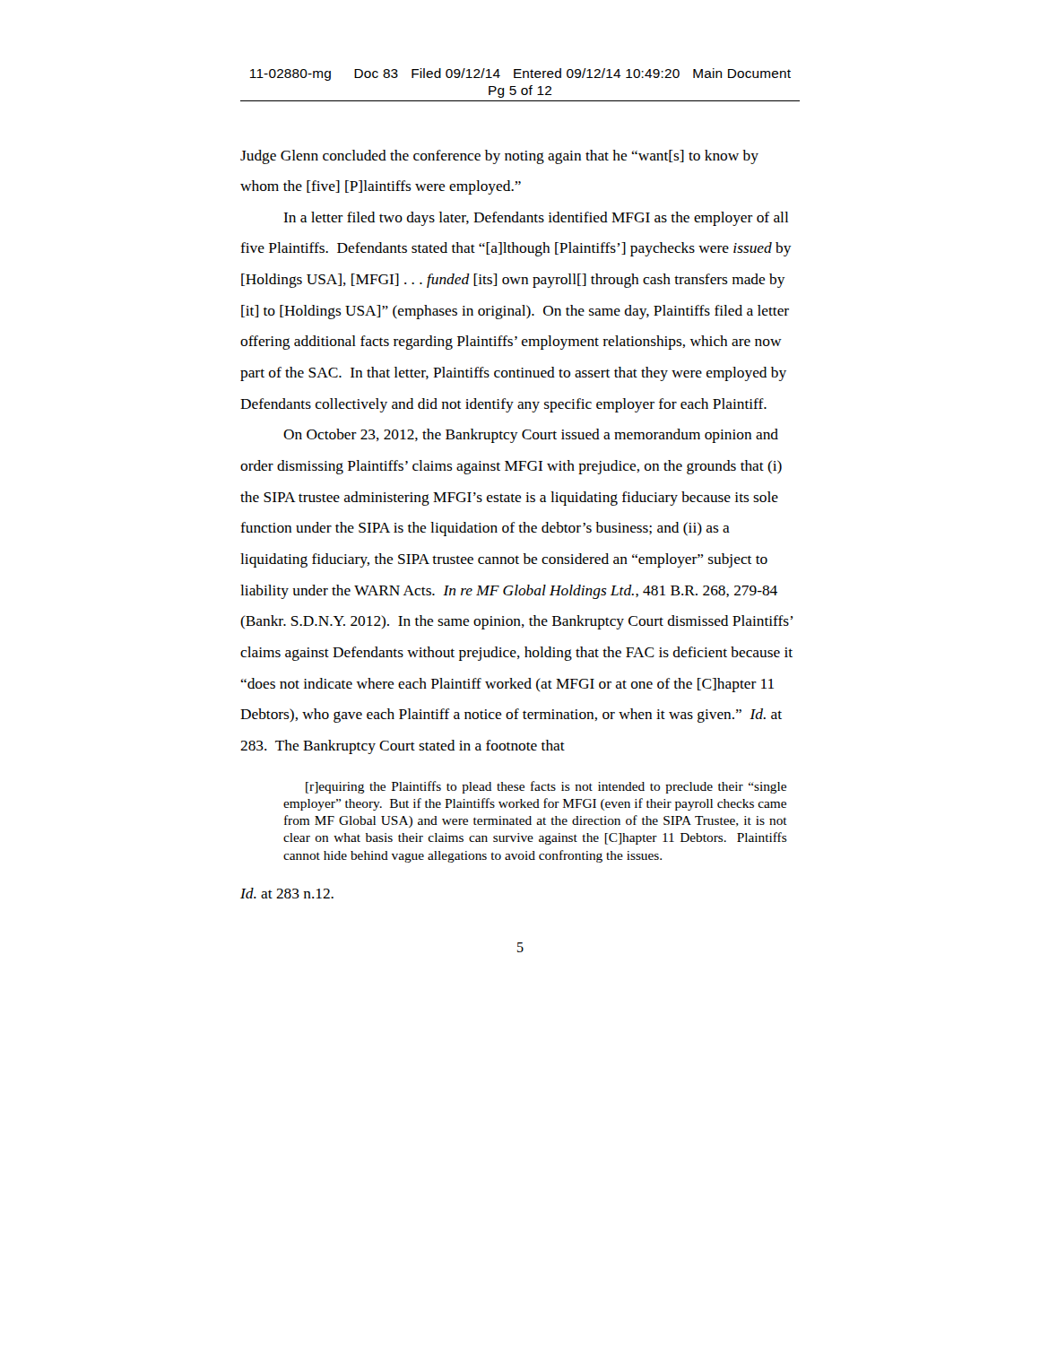11-02880-mg Doc 83 Filed 09/12/14 Entered 09/12/14 10:49:20 Main Document Pg 5 of 12
Judge Glenn concluded the conference by noting again that he “want[s] to know by whom the [five] [P]laintiffs were employed.”
In a letter filed two days later, Defendants identified MFGI as the employer of all five Plaintiffs. Defendants stated that “[a]lthough [Plaintiffs’] paychecks were issued by [Holdings USA], [MFGI] . . . funded [its] own payroll[] through cash transfers made by [it] to [Holdings USA]” (emphases in original). On the same day, Plaintiffs filed a letter offering additional facts regarding Plaintiffs’ employment relationships, which are now part of the SAC. In that letter, Plaintiffs continued to assert that they were employed by Defendants collectively and did not identify any specific employer for each Plaintiff.
On October 23, 2012, the Bankruptcy Court issued a memorandum opinion and order dismissing Plaintiffs’ claims against MFGI with prejudice, on the grounds that (i) the SIPA trustee administering MFGI’s estate is a liquidating fiduciary because its sole function under the SIPA is the liquidation of the debtor’s business; and (ii) as a liquidating fiduciary, the SIPA trustee cannot be considered an “employer” subject to liability under the WARN Acts. In re MF Global Holdings Ltd., 481 B.R. 268, 279-84 (Bankr. S.D.N.Y. 2012). In the same opinion, the Bankruptcy Court dismissed Plaintiffs’ claims against Defendants without prejudice, holding that the FAC is deficient because it “does not indicate where each Plaintiff worked (at MFGI or at one of the [C]hapter 11 Debtors), who gave each Plaintiff a notice of termination, or when it was given.” Id. at 283. The Bankruptcy Court stated in a footnote that
[r]equiring the Plaintiffs to plead these facts is not intended to preclude their “single employer” theory. But if the Plaintiffs worked for MFGI (even if their payroll checks came from MF Global USA) and were terminated at the direction of the SIPA Trustee, it is not clear on what basis their claims can survive against the [C]hapter 11 Debtors. Plaintiffs cannot hide behind vague allegations to avoid confronting the issues.
Id. at 283 n.12.
5